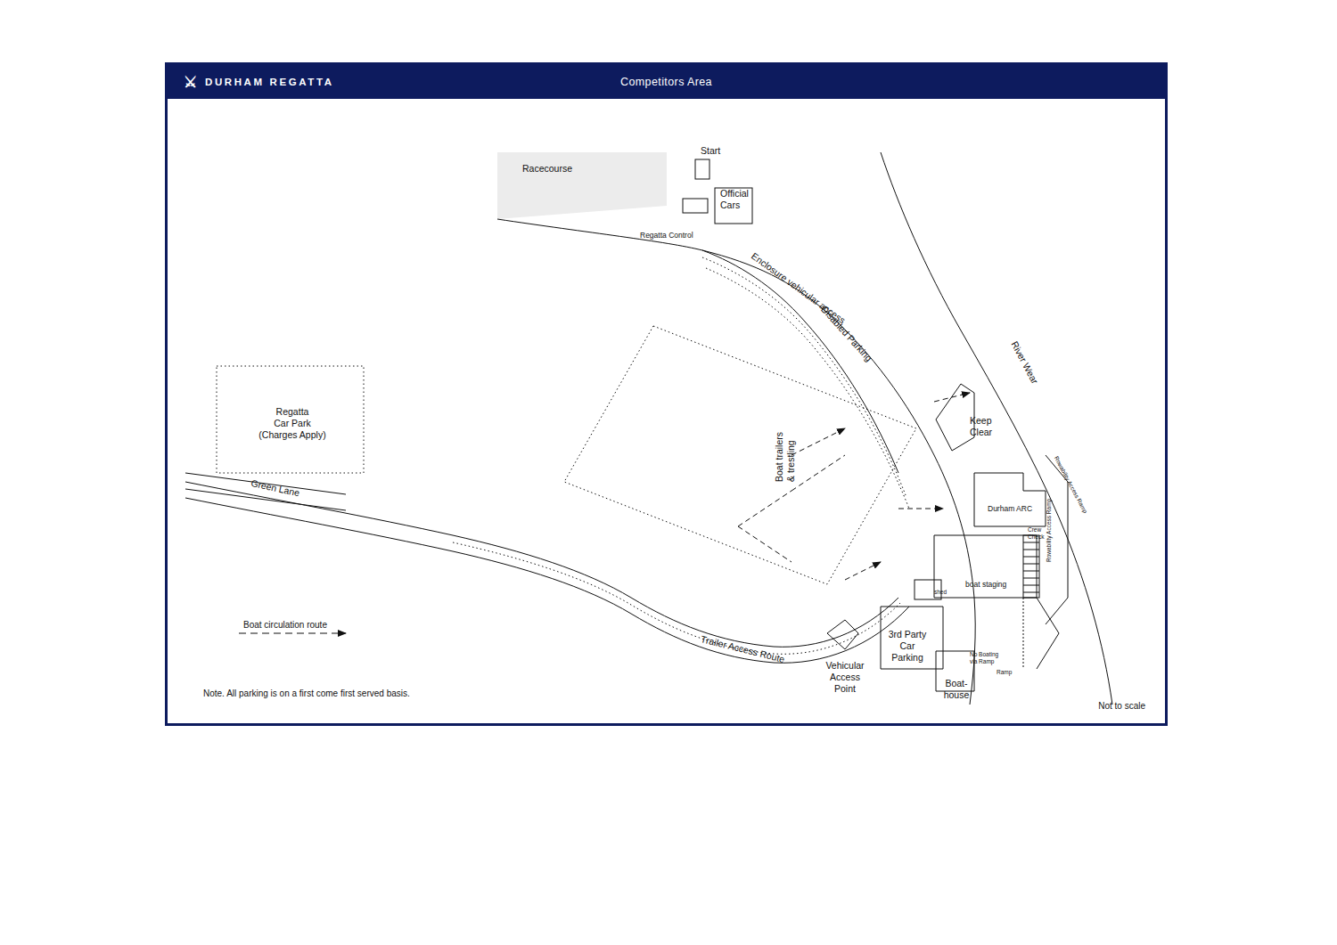⚔ DURHAM REGATTA
Competitors Area
Racecourse
Start
Regatta Control
Official
Cars
Enclosure vehicular access
Disabled Parking
River Wear
Regatta
Car Park
(Charges Apply)
Green Lane
Boat trailers
& trestling
Keep
Clear
Durham ARC
Crew
Check
boat staging
shed
Rowability Access Ramp
Rowability Access Ramp
No Boating
via Ramp
Ramp
3rd Party
Car
Parking
Vehicular
Access
Point
Boat-
house
Trailer Access Route
Boat circulation route
Note. All parking is on a first come first served basis.
Not to scale